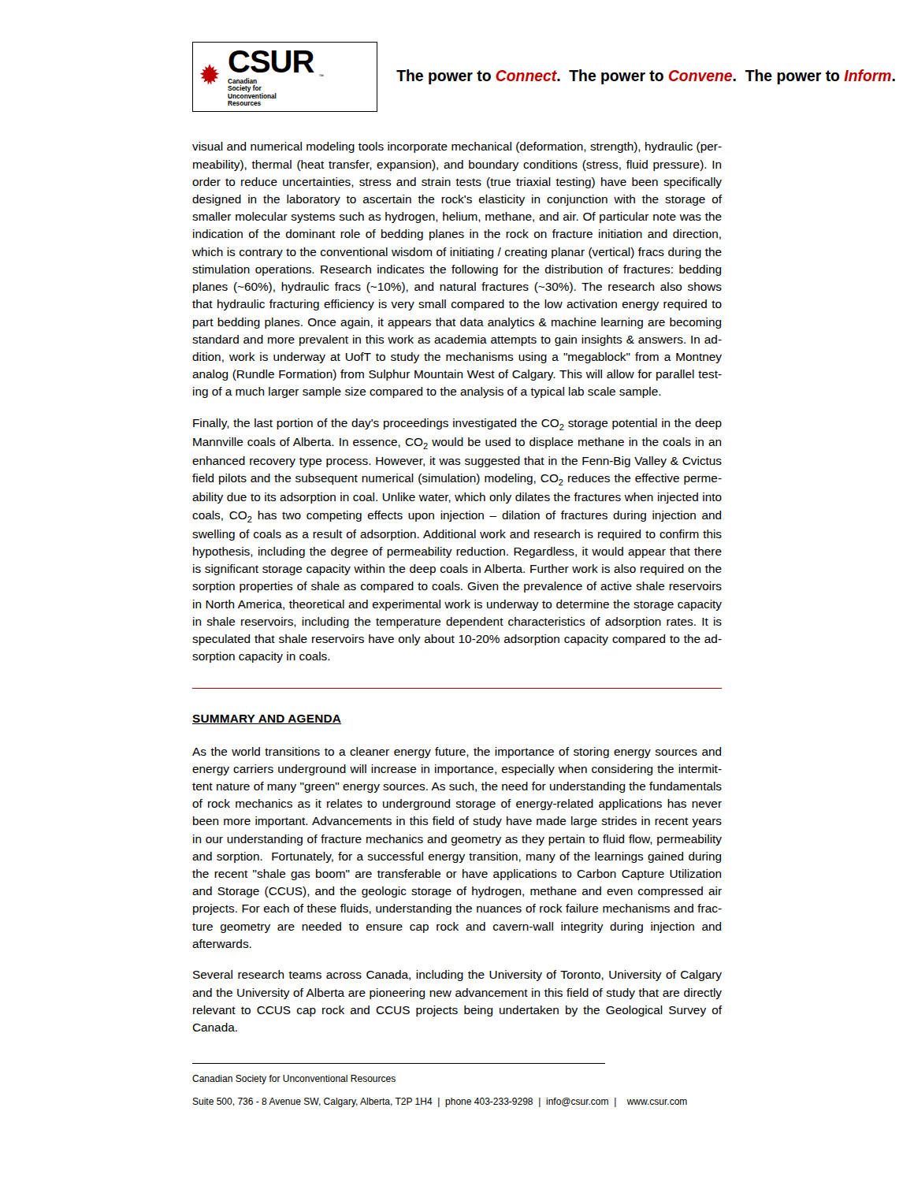CSUR Canadian
Society for
Unconventional
Resources
™
The power to Connect. The power to Convene. The power to Inform.
visual and numerical modeling tools incorporate mechanical (deformation, strength), hydraulic (permeability), thermal (heat transfer, expansion), and boundary conditions (stress, fluid pressure). In order to reduce uncertainties, stress and strain tests (true triaxial testing) have been specifically designed in the laboratory to ascertain the rock's elasticity in conjunction with the storage of smaller molecular systems such as hydrogen, helium, methane, and air. Of particular note was the indication of the dominant role of bedding planes in the rock on fracture initiation and direction, which is contrary to the conventional wisdom of initiating / creating planar (vertical) fracs during the stimulation operations. Research indicates the following for the distribution of fractures: bedding planes (~60%), hydraulic fracs (~10%), and natural fractures (~30%). The research also shows that hydraulic fracturing efficiency is very small compared to the low activation energy required to part bedding planes. Once again, it appears that data analytics & machine learning are becoming standard and more prevalent in this work as academia attempts to gain insights & answers. In addition, work is underway at UofT to study the mechanisms using a "megablock" from a Montney analog (Rundle Formation) from Sulphur Mountain West of Calgary. This will allow for parallel testing of a much larger sample size compared to the analysis of a typical lab scale sample.
Finally, the last portion of the day's proceedings investigated the CO2 storage potential in the deep Mannville coals of Alberta. In essence, CO2 would be used to displace methane in the coals in an enhanced recovery type process. However, it was suggested that in the Fenn-Big Valley & Cvictus field pilots and the subsequent numerical (simulation) modeling, CO2 reduces the effective permeability due to its adsorption in coal. Unlike water, which only dilates the fractures when injected into coals, CO2 has two competing effects upon injection – dilation of fractures during injection and swelling of coals as a result of adsorption. Additional work and research is required to confirm this hypothesis, including the degree of permeability reduction. Regardless, it would appear that there is significant storage capacity within the deep coals in Alberta. Further work is also required on the sorption properties of shale as compared to coals. Given the prevalence of active shale reservoirs in North America, theoretical and experimental work is underway to determine the storage capacity in shale reservoirs, including the temperature dependent characteristics of adsorption rates. It is speculated that shale reservoirs have only about 10-20% adsorption capacity compared to the adsorption capacity in coals.
SUMMARY AND AGENDA
As the world transitions to a cleaner energy future, the importance of storing energy sources and energy carriers underground will increase in importance, especially when considering the intermittent nature of many "green" energy sources. As such, the need for understanding the fundamentals of rock mechanics as it relates to underground storage of energy-related applications has never been more important. Advancements in this field of study have made large strides in recent years in our understanding of fracture mechanics and geometry as they pertain to fluid flow, permeability and sorption. Fortunately, for a successful energy transition, many of the learnings gained during the recent "shale gas boom" are transferable or have applications to Carbon Capture Utilization and Storage (CCUS), and the geologic storage of hydrogen, methane and even compressed air projects. For each of these fluids, understanding the nuances of rock failure mechanisms and fracture geometry are needed to ensure cap rock and cavern-wall integrity during injection and afterwards.
Several research teams across Canada, including the University of Toronto, University of Calgary and the University of Alberta are pioneering new advancement in this field of study that are directly relevant to CCUS cap rock and CCUS projects being undertaken by the Geological Survey of Canada.
Canadian Society for Unconventional Resources
Suite 500, 736 - 8 Avenue SW, Calgary, Alberta, T2P 1H4 | phone 403-233-9298 | info@csur.com | www.csur.com